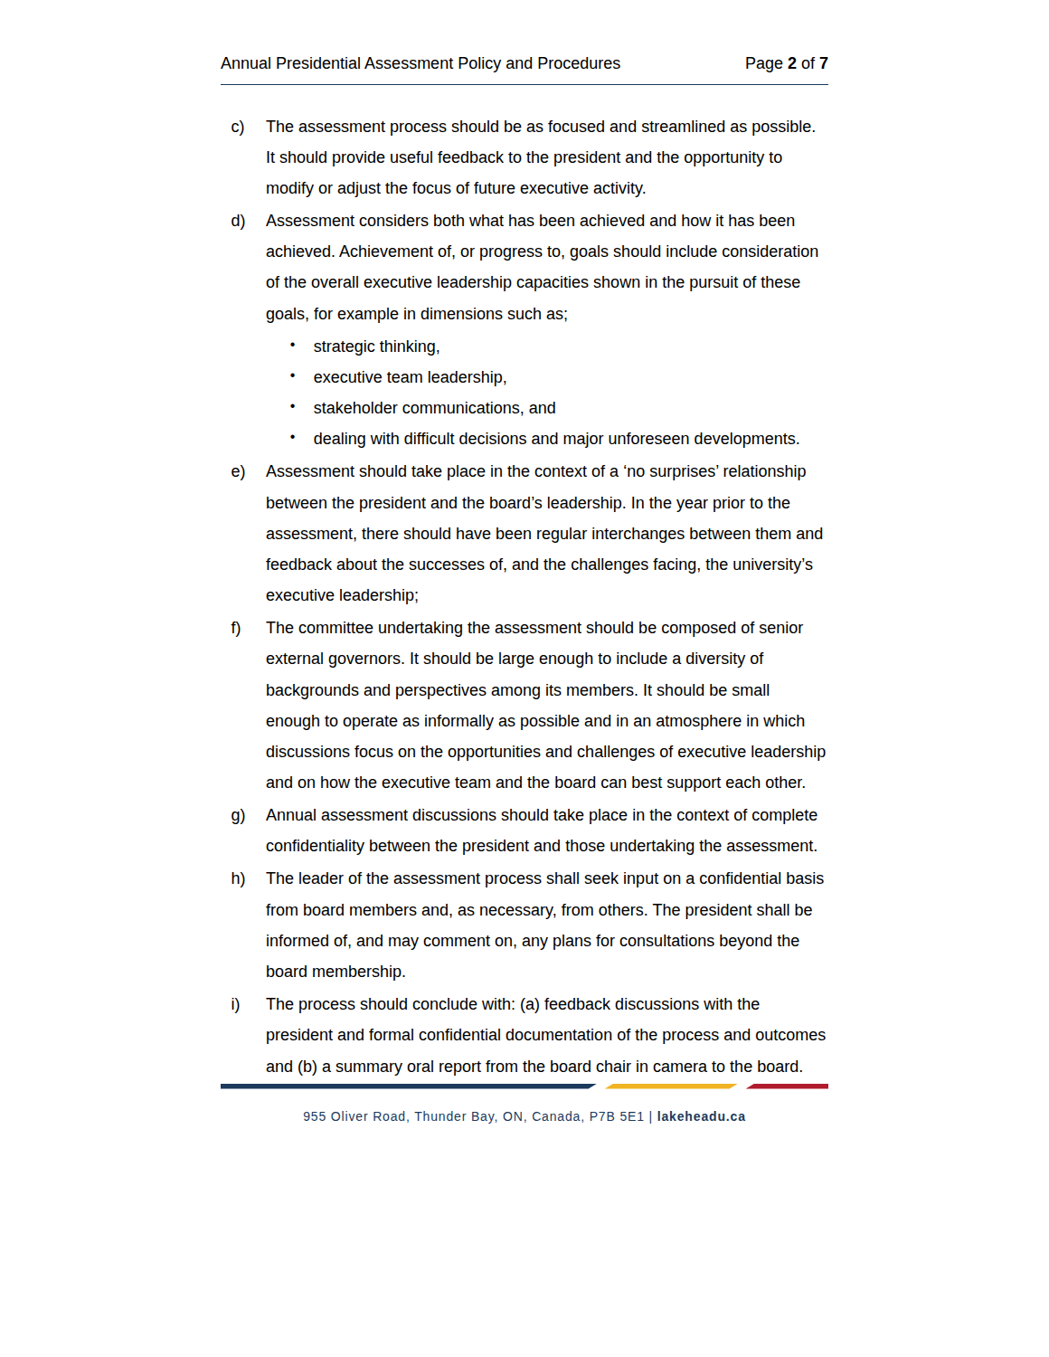Annual Presidential Assessment Policy and Procedures
Page 2 of 7
c) The assessment process should be as focused and streamlined as possible. It should provide useful feedback to the president and the opportunity to modify or adjust the focus of future executive activity.
d) Assessment considers both what has been achieved and how it has been achieved. Achievement of, or progress to, goals should include consideration of the overall executive leadership capacities shown in the pursuit of these goals, for example in dimensions such as;
strategic thinking,
executive team leadership,
stakeholder communications, and
dealing with difficult decisions and major unforeseen developments.
e) Assessment should take place in the context of a ‘no surprises’ relationship between the president and the board’s leadership. In the year prior to the assessment, there should have been regular interchanges between them and feedback about the successes of, and the challenges facing, the university’s executive leadership;
f) The committee undertaking the assessment should be composed of senior external governors. It should be large enough to include a diversity of backgrounds and perspectives among its members. It should be small enough to operate as informally as possible and in an atmosphere in which discussions focus on the opportunities and challenges of executive leadership and on how the executive team and the board can best support each other.
g) Annual assessment discussions should take place in the context of complete confidentiality between the president and those undertaking the assessment.
h) The leader of the assessment process shall seek input on a confidential basis from board members and, as necessary, from others. The president shall be informed of, and may comment on, any plans for consultations beyond the board membership.
i) The process should conclude with: (a) feedback discussions with the president and formal confidential documentation of the process and outcomes and (b) a summary oral report from the board chair in camera to the board.
955 Oliver Road, Thunder Bay, ON, Canada, P7B 5E1 | lakeheadu.ca